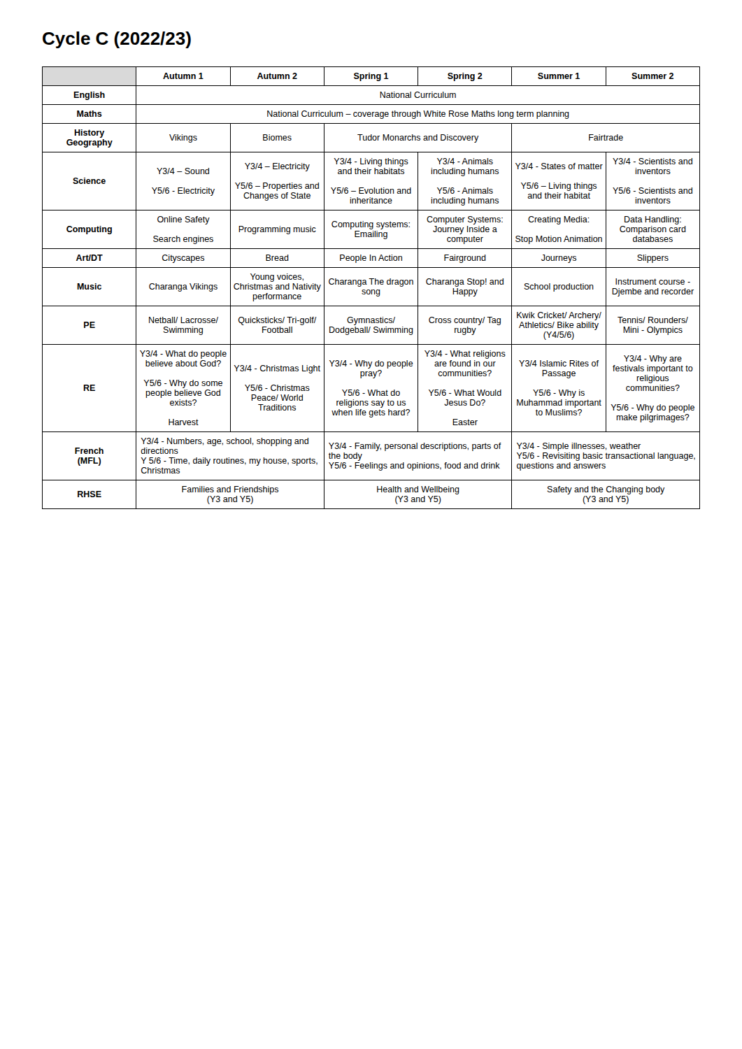Cycle C (2022/23)
| | Autumn 1 | Autumn 2 | Spring 1 | Spring 2 | Summer 1 | Summer 2 |
| --- | --- | --- | --- | --- | --- | --- |
| English | National Curriculum |
| Maths | National Curriculum – coverage through White Rose Maths long term planning |
| History Geography | Vikings | Biomes | Tudor Monarchs and Discovery | Fairtrade |
| Science | Y3/4 – Sound Y5/6 - Electricity | Y3/4 – Electricity Y5/6 – Properties and Changes of State | Y3/4 - Living things and their habitats Y5/6 – Evolution and inheritance | Y3/4 - Animals including humans Y5/6 - Animals including humans | Y3/4 - States of matter Y5/6 – Living things and their habitat | Y3/4 - Scientists and inventors Y5/6 - Scientists and inventors |
| Computing | Online Safety Search engines | Programming music | Computing systems: Emailing | Computer Systems: Journey Inside a computer | Creating Media: Stop Motion Animation | Data Handling: Comparison card databases |
| Art/DT | Cityscapes | Bread | People In Action | Fairground | Journeys | Slippers |
| Music | Charanga Vikings | Young voices, Christmas and Nativity performance | Charanga The dragon song | Charanga Stop! and Happy | School production | Instrument course - Djembe and recorder |
| PE | Netball/ Lacrosse/ Swimming | Quicksticks/ Tri-golf/ Football | Gymnastics/ Dodgeball/ Swimming | Cross country/ Tag rugby | Kwik Cricket/ Archery/ Athletics/ Bike ability (Y4/5/6) | Tennis/ Rounders/ Mini - Olympics |
| RE | Y3/4 - What do people believe about God? Y5/6 - Why do some people believe God exists? Harvest | Y3/4 - Christmas Light Y5/6 - Christmas Peace/ World Traditions | Y3/4 - Why do people pray? Y5/6 - What do religions say to us when life gets hard? | Y3/4 - What religions are found in our communities? Y5/6 - What Would Jesus Do? Easter | Y3/4 Islamic Rites of Passage Y5/6 - Why is Muhammad important to Muslims? | Y3/4 - Why are festivals important to religious communities? Y5/6 - Why do people make pilgrimages? |
| French (MFL) | Y3/4 - Numbers, age, school, shopping and directions Y 5/6 - Time, daily routines, my house, sports, Christmas | Y3/4 - Family, personal descriptions, parts of the body Y5/6 - Feelings and opinions, food and drink | Y3/4 - Simple illnesses, weather Y5/6 - Revisiting basic transactional language, questions and answers |
| RHSE | Families and Friendships (Y3 and Y5) | Health and Wellbeing (Y3 and Y5) | Safety and the Changing body (Y3 and Y5) |